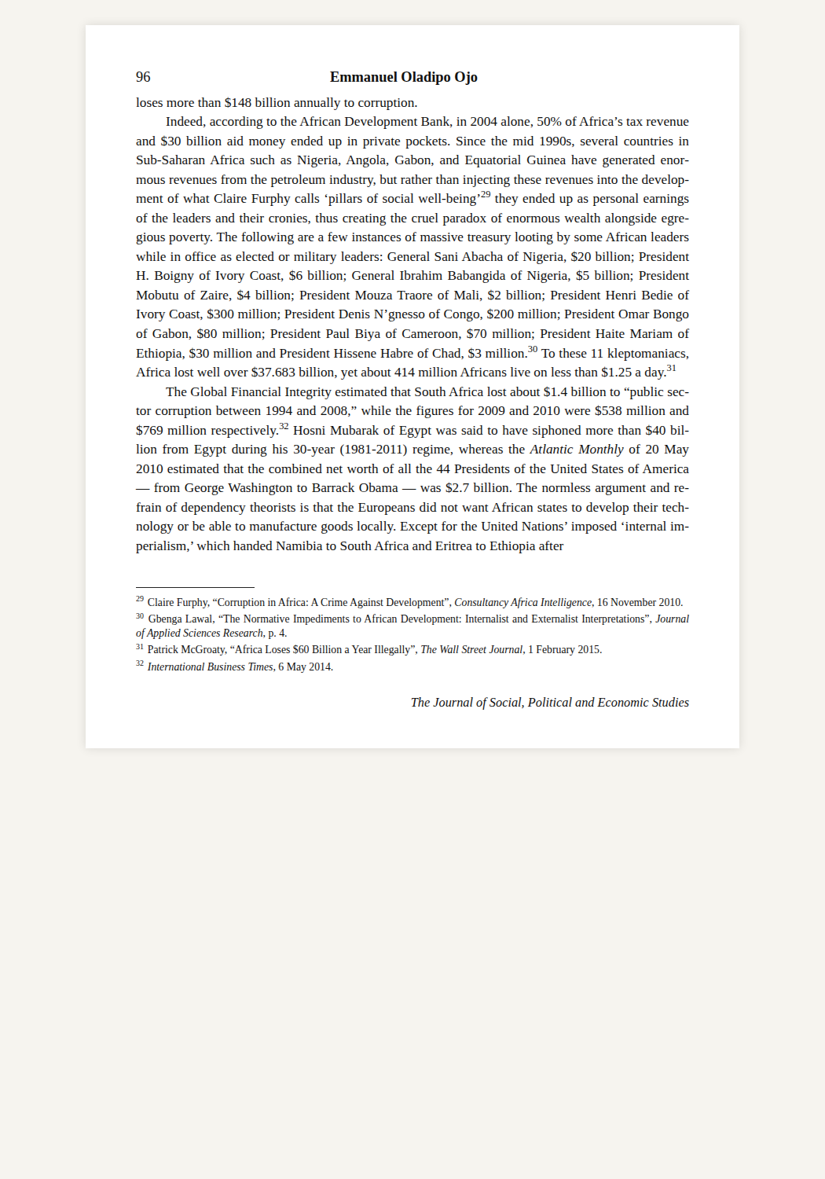96 Emmanuel Oladipo Ojo
loses more than $148 billion annually to corruption.
Indeed, according to the African Development Bank, in 2004 alone, 50% of Africa’s tax revenue and $30 billion aid money ended up in private pockets. Since the mid 1990s, several countries in Sub-Saharan Africa such as Nigeria, Angola, Gabon, and Equatorial Guinea have generated enormous revenues from the petroleum industry, but rather than injecting these revenues into the development of what Claire Furphy calls ‘pillars of social well-being’29 they ended up as personal earnings of the leaders and their cronies, thus creating the cruel paradox of enormous wealth alongside egregious poverty. The following are a few instances of massive treasury looting by some African leaders while in office as elected or military leaders: General Sani Abacha of Nigeria, $20 billion; President H. Boigny of Ivory Coast, $6 billion; General Ibrahim Babangida of Nigeria, $5 billion; President Mobutu of Zaire, $4 billion; President Mouza Traore of Mali, $2 billion; President Henri Bedie of Ivory Coast, $300 million; President Denis N’gnesso of Congo, $200 million; President Omar Bongo of Gabon, $80 million; President Paul Biya of Cameroon, $70 million; President Haite Mariam of Ethiopia, $30 million and President Hissene Habre of Chad, $3 million.30 To these 11 kleptomaniacs, Africa lost well over $37.683 billion, yet about 414 million Africans live on less than $1.25 a day.31
The Global Financial Integrity estimated that South Africa lost about $1.4 billion to “public sector corruption between 1994 and 2008,” while the figures for 2009 and 2010 were $538 million and $769 million respectively.32 Hosni Mubarak of Egypt was said to have siphoned more than $40 billion from Egypt during his 30-year (1981-2011) regime, whereas the Atlantic Monthly of 20 May 2010 estimated that the combined net worth of all the 44 Presidents of the United States of America — from George Washington to Barrack Obama — was $2.7 billion. The normless argument and refrain of dependency theorists is that the Europeans did not want African states to develop their technology or be able to manufacture goods locally. Except for the United Nations’ imposed ‘internal imperialism,’ which handed Namibia to South Africa and Eritrea to Ethiopia after
29 Claire Furphy, “Corruption in Africa: A Crime Against Development”, Consultancy Africa Intelligence, 16 November 2010.
30 Gbenga Lawal, “The Normative Impediments to African Development: Internalist and Externalist Interpretations”, Journal of Applied Sciences Research, p. 4.
31 Patrick McGroaty, “Africa Loses $60 Billion a Year Illegally”, The Wall Street Journal, 1 February 2015.
32 International Business Times, 6 May 2014.
The Journal of Social, Political and Economic Studies